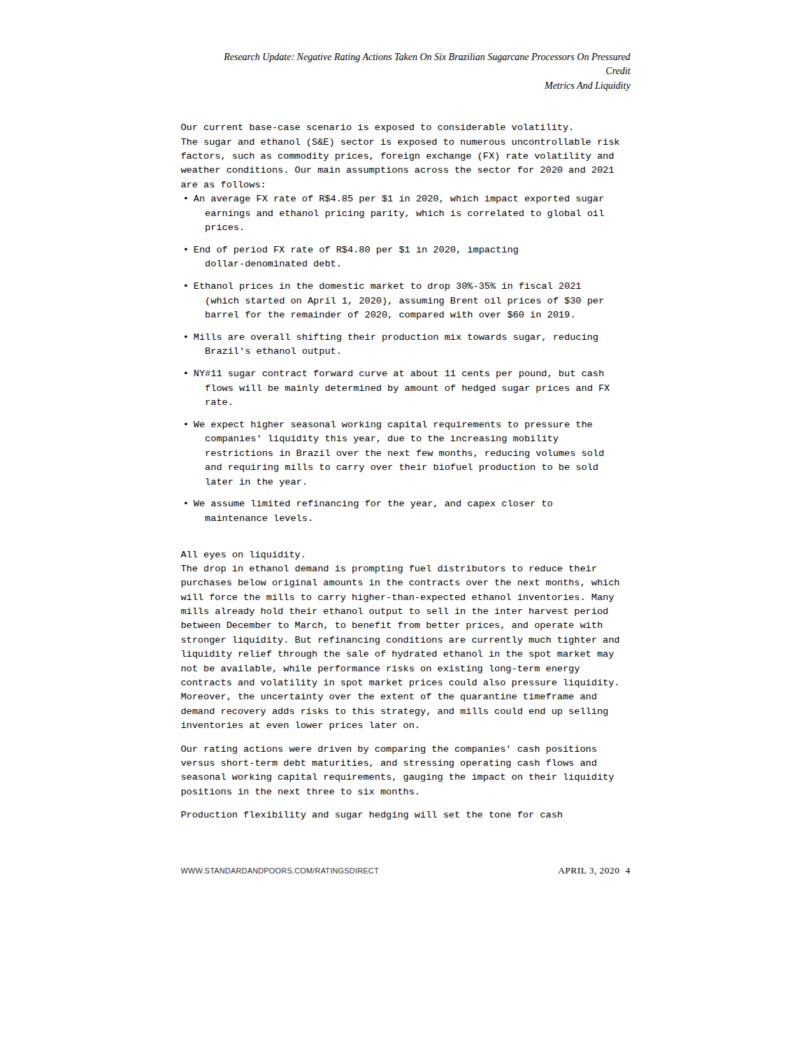Research Update: Negative Rating Actions Taken On Six Brazilian Sugarcane Processors On Pressured Credit
Metrics And Liquidity
Our current base-case scenario is exposed to considerable volatility. The sugar and ethanol (S&E) sector is exposed to numerous uncontrollable risk factors, such as commodity prices, foreign exchange (FX) rate volatility and weather conditions. Our main assumptions across the sector for 2020 and 2021 are as follows:
An average FX rate of R$4.85 per $1 in 2020, which impact exported sugar earnings and ethanol pricing parity, which is correlated to global oil prices.
End of period FX rate of R$4.80 per $1 in 2020, impacting dollar-denominated debt.
Ethanol prices in the domestic market to drop 30%-35% in fiscal 2021 (which started on April 1, 2020), assuming Brent oil prices of $30 per barrel for the remainder of 2020, compared with over $60 in 2019.
Mills are overall shifting their production mix towards sugar, reducing Brazil's ethanol output.
NY#11 sugar contract forward curve at about 11 cents per pound, but cash flows will be mainly determined by amount of hedged sugar prices and FX rate.
We expect higher seasonal working capital requirements to pressure the companies' liquidity this year, due to the increasing mobility restrictions in Brazil over the next few months, reducing volumes sold and requiring mills to carry over their biofuel production to be sold later in the year.
We assume limited refinancing for the year, and capex closer to maintenance levels.
All eyes on liquidity. The drop in ethanol demand is prompting fuel distributors to reduce their purchases below original amounts in the contracts over the next months, which will force the mills to carry higher-than-expected ethanol inventories. Many mills already hold their ethanol output to sell in the inter harvest period between December to March, to benefit from better prices, and operate with stronger liquidity. But refinancing conditions are currently much tighter and liquidity relief through the sale of hydrated ethanol in the spot market may not be available, while performance risks on existing long-term energy contracts and volatility in spot market prices could also pressure liquidity. Moreover, the uncertainty over the extent of the quarantine timeframe and demand recovery adds risks to this strategy, and mills could end up selling inventories at even lower prices later on.
Our rating actions were driven by comparing the companies' cash positions versus short-term debt maturities, and stressing operating cash flows and seasonal working capital requirements, gauging the impact on their liquidity positions in the next three to six months.
Production flexibility and sugar hedging will set the tone for cash
WWW.STANDARDANDPOORS.COM/RATINGSDIRECT APRIL 3, 20204